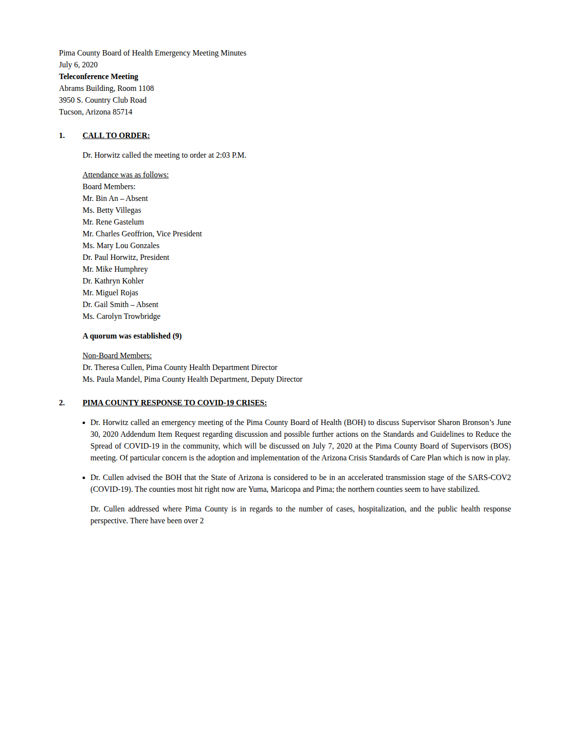Pima County Board of Health Emergency Meeting Minutes
July 6, 2020
Teleconference Meeting
Abrams Building, Room 1108
3950 S. Country Club Road
Tucson, Arizona 85714
1. CALL TO ORDER:
Dr. Horwitz called the meeting to order at 2:03 P.M.
Attendance was as follows:
Board Members:
Mr. Bin An – Absent
Ms. Betty Villegas
Mr. Rene Gastelum
Mr. Charles Geoffrion, Vice President
Ms. Mary Lou Gonzales
Dr. Paul Horwitz, President
Mr. Mike Humphrey
Dr. Kathryn Kohler
Mr. Miguel Rojas
Dr. Gail Smith – Absent
Ms. Carolyn Trowbridge
A quorum was established (9)
Non-Board Members:
Dr. Theresa Cullen, Pima County Health Department Director
Ms. Paula Mandel, Pima County Health Department, Deputy Director
2. PIMA COUNTY RESPONSE TO COVID-19 CRISES:
Dr. Horwitz called an emergency meeting of the Pima County Board of Health (BOH) to discuss Supervisor Sharon Bronson’s June 30, 2020 Addendum Item Request regarding discussion and possible further actions on the Standards and Guidelines to Reduce the Spread of COVID-19 in the community, which will be discussed on July 7, 2020 at the Pima County Board of Supervisors (BOS) meeting. Of particular concern is the adoption and implementation of the Arizona Crisis Standards of Care Plan which is now in play.
Dr. Cullen advised the BOH that the State of Arizona is considered to be in an accelerated transmission stage of the SARS-COV2 (COVID-19). The counties most hit right now are Yuma, Maricopa and Pima; the northern counties seem to have stabilized.
Dr. Cullen addressed where Pima County is in regards to the number of cases, hospitalization, and the public health response perspective. There have been over 2